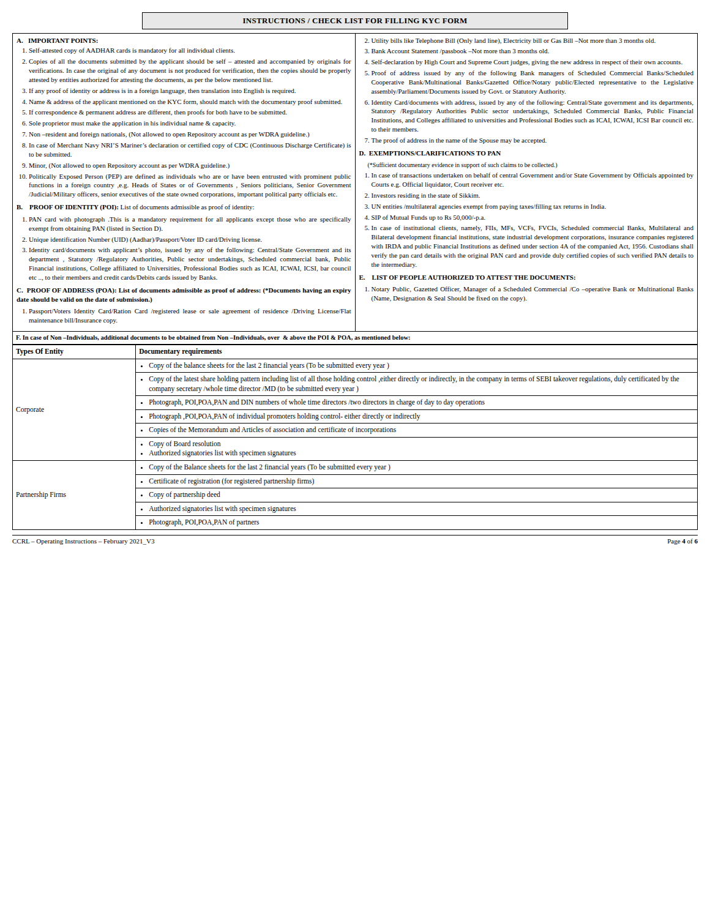INSTRUCTIONS / CHECK LIST FOR FILLING KYC FORM
| A. IMPORTANT POINTS: Self-attested copy of AADHAR cards is mandatory for all individual clients. Copies of all the documents submitted by the applicant should be self – attested and accompanied by originals for verifications. In case the original of any document is not produced for verification, then the copies should be properly attested by entities authorized for attesting the documents, as per the below mentioned list. If any proof of identity or address is in a foreign language, then translation into English is required. Name & address of the applicant mentioned on the KYC form, should match with the documentary proof submitted. If correspondence & permanent address are different, then proofs for both have to be submitted. Sole proprietor must make the application in his individual name & capacity. Non –resident and foreign nationals, (Not allowed to open Repository account as per WDRA guideline.) In case of Merchant Navy NRI’S Mariner’s declaration or certified copy of CDC (Continuous Discharge Certificate) is to be submitted. Minor, (Not allowed to open Repository account as per WDRA guideline.) Politically Exposed Person (PEP) are defined as individuals who are or have been entrusted with prominent public functions in a foreign country ,e.g. Heads of States or of Governments , Seniors politicians, Senior Government /Judicial/Military officers, senior executives of the state owned corporations, important political party officials etc. B. PROOF OF IDENTITY (POI): List of documents admissible as proof of identity: PAN card with photograph .This is a mandatory requirement for all applicants except those who are specifically exempt from obtaining PAN (listed in Section D). Unique identification Number (UID) (Aadhar)/Passport/Voter ID card/Driving license. Identity card/documents with applicant’s photo, issued by any of the following: Central/State Government and its department , Statutory /Regulatory Authorities, Public sector undertakings, Scheduled commercial bank, Public Financial institutions, College affiliated to Universities, Professional Bodies such as ICAI, ICWAI, ICSI, bar council etc .., to their members and credit cards/Debits cards issued by Banks. C. PROOF OF ADDRESS (POA): List of documents admissible as proof of address: (*Documents having an expiry date should be valid on the date of submission.) Passport/Voters Identity Card/Ration Card /registered lease or sale agreement of residence /Driving License/Flat maintenance bill/Insurance copy. | Utility bills like Telephone Bill (Only land line), Electricity bill or Gas Bill –Not more than 3 months old. Bank Account Statement /passbook –Not more than 3 months old. Self-declaration by High Court and Supreme Court judges, giving the new address in respect of their own accounts. Proof of address issued by any of the following Bank managers of Scheduled Commercial Banks/Scheduled Cooperative Bank/Multinational Banks/Gazetted Office/Notary public/Elected representative to the Legislative assembly/Parliament/Documents issued by Govt. or Statutory Authority. Identity Card/documents with address, issued by any of the following: Central/State government and its departments, Statutory /Regulatory Authorities Public sector undertakings, Scheduled Commercial Banks, Public Financial Institutions, and Colleges affiliated to universities and Professional Bodies such as ICAI, ICWAI, ICSI Bar council etc. to their members. The proof of address in the name of the Spouse may be accepted. D. EXEMPTIONS/CLARIFICATIONS TO PAN (*Sufficient documentary evidence in support of such claims to be collected.) In case of transactions undertaken on behalf of central Government and/or State Government by Officials appointed by Courts e.g. Official liquidator, Court receiver etc. Investors residing in the state of Sikkim. UN entities /multilateral agencies exempt from paying taxes/filling tax returns in India. SIP of Mutual Funds up to Rs 50,000/-p.a. In case of institutional clients, namely, FIIs, MFs, VCFs, FVCIs, Scheduled commercial Banks, Multilateral and Bilateral development financial institutions, state industrial development corporations, insurance companies registered with IRDA and public Financial Institutions as defined under section 4A of the companied Act, 1956. Custodians shall verify the pan card details with the original PAN card and provide duly certified copies of such verified PAN details to the intermediary. E. LIST OF PEOPLE AUTHORIZED TO ATTEST THE DOCUMENTS: Notary Public, Gazetted Officer, Manager of a Scheduled Commercial /Co –operative Bank or Multinational Banks (Name, Designation & Seal Should be fixed on the copy). |
F. In case of Non –Individuals, additional documents to be obtained from Non –Individuals, over & above the POI & POA, as mentioned below:
| Types Of Entity | Documentary requirements |
| --- | --- |
| Corporate | Copy of the balance sheets for the last 2 financial years (To be submitted every year ) |
| Copy of the latest share holding pattern including list of all those holding control ,either directly or indirectly, in the company in terms of SEBI takeover regulations, duly certificated by the company secretary /whole time director /MD (to be submitted every year ) |
| Photograph, POI,POA,PAN and DIN numbers of whole time directors /two directors in charge of day to day operations |
| Photograph ,POI,POA,PAN of individual promoters holding control- either directly or indirectly |
| Copies of the Memorandum and Articles of association and certificate of incorporations |
| Copy of Board resolution Authorized signatories list with specimen signatures |
| Partnership Firms | Copy of the Balance sheets for the last 2 financial years (To be submitted every year ) |
| Certificate of registration (for registered partnership firms) |
| Copy of partnership deed |
| Authorized signatories list with specimen signatures |
| Photograph, POI,POA,PAN of partners |
CCRL – Operating Instructions – February 2021_V3 Page 4 of 6